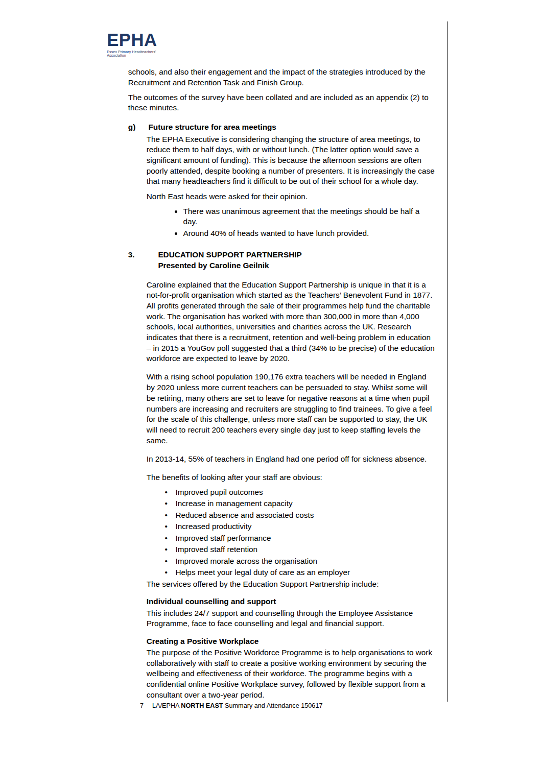EPHA Essex Primary Headteachers'
Association
schools, and also their engagement and the impact of the strategies introduced by the Recruitment and Retention Task and Finish Group.
The outcomes of the survey have been collated and are included as an appendix (2) to these minutes.
g)
Future structure for area meetings
The EPHA Executive is considering changing the structure of area meetings, to reduce them to half days, with or without lunch. (The latter option would save a significant amount of funding). This is because the afternoon sessions are often poorly attended, despite booking a number of presenters. It is increasingly the case that many headteachers find it difficult to be out of their school for a whole day.
North East heads were asked for their opinion.
There was unanimous agreement that the meetings should be half a day.
Around 40% of heads wanted to have lunch provided.
3.
EDUCATION SUPPORT PARTNERSHIP
Presented by Caroline Geilnik
Caroline explained that the Education Support Partnership is unique in that it is a not-for-profit organisation which started as the Teachers’ Benevolent Fund in 1877. All profits generated through the sale of their programmes help fund the charitable work. The organisation has worked with more than 300,000 in more than 4,000 schools, local authorities, universities and charities across the UK. Research indicates that there is a recruitment, retention and well-being problem in education – in 2015 a YouGov poll suggested that a third (34% to be precise) of the education workforce are expected to leave by 2020.
With a rising school population 190,176 extra teachers will be needed in England by 2020 unless more current teachers can be persuaded to stay. Whilst some will be retiring, many others are set to leave for negative reasons at a time when pupil numbers are increasing and recruiters are struggling to find trainees. To give a feel for the scale of this challenge, unless more staff can be supported to stay, the UK will need to recruit 200 teachers every single day just to keep staffing levels the same.
In 2013-14, 55% of teachers in England had one period off for sickness absence.
The benefits of looking after your staff are obvious:
Improved pupil outcomes
Increase in management capacity
Reduced absence and associated costs
Increased productivity
Improved staff performance
Improved staff retention
Improved morale across the organisation
Helps meet your legal duty of care as an employer
The services offered by the Education Support Partnership include:
Individual counselling and support
This includes 24/7 support and counselling through the Employee Assistance Programme, face to face counselling and legal and financial support.
Creating a Positive Workplace
The purpose of the Positive Workforce Programme is to help organisations to work collaboratively with staff to create a positive working environment by securing the wellbeing and effectiveness of their workforce. The programme begins with a confidential online Positive Workplace survey, followed by flexible support from a consultant over a two-year period.
7 LA/EPHA NORTH EAST Summary and Attendance 150617